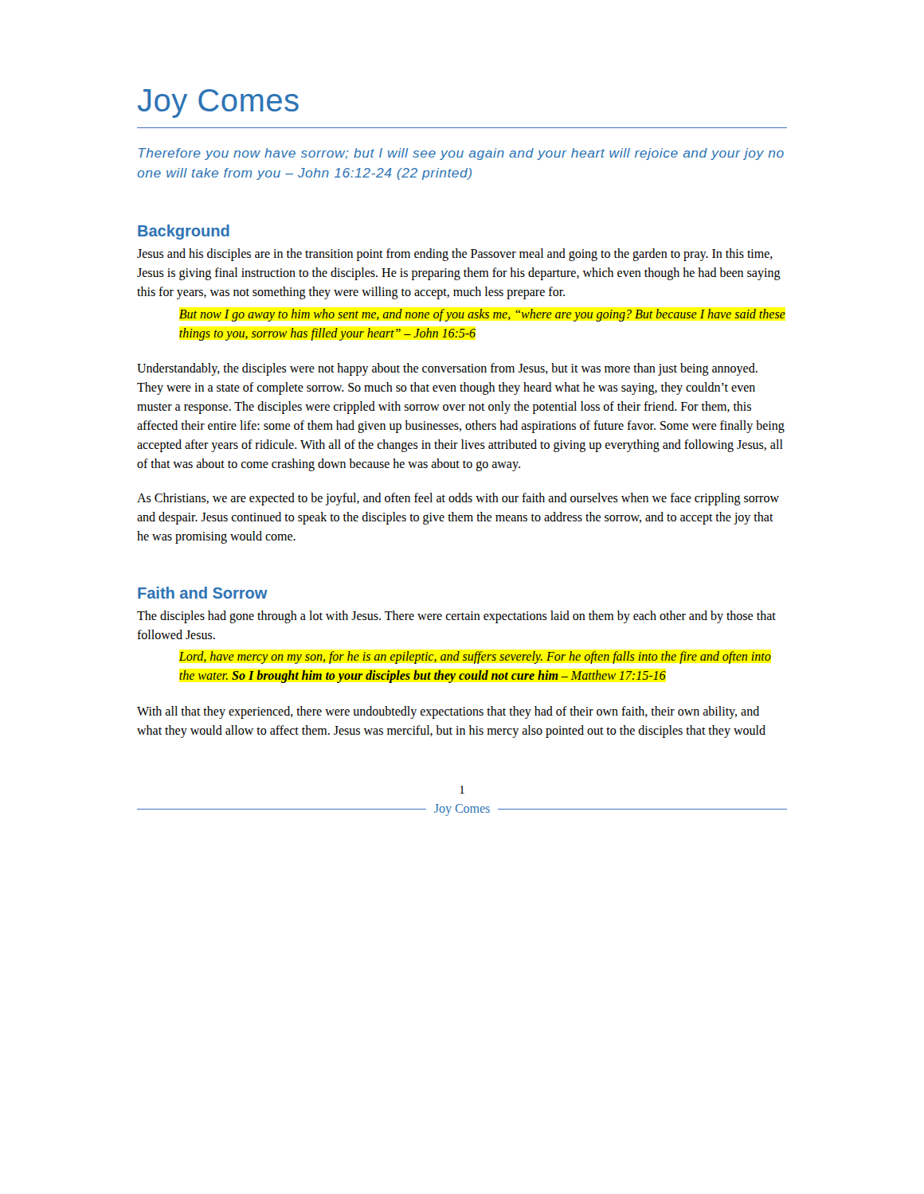Joy Comes
Therefore you now have sorrow; but I will see you again and your heart will rejoice and your joy no one will take from you – John 16:12-24 (22 printed)
Background
Jesus and his disciples are in the transition point from ending the Passover meal and going to the garden to pray. In this time, Jesus is giving final instruction to the disciples. He is preparing them for his departure, which even though he had been saying this for years, was not something they were willing to accept, much less prepare for.
But now I go away to him who sent me, and none of you asks me, “where are you going? But because I have said these things to you, sorrow has filled your heart” – John 16:5-6
Understandably, the disciples were not happy about the conversation from Jesus, but it was more than just being annoyed. They were in a state of complete sorrow. So much so that even though they heard what he was saying, they couldn’t even muster a response. The disciples were crippled with sorrow over not only the potential loss of their friend. For them, this affected their entire life: some of them had given up businesses, others had aspirations of future favor. Some were finally being accepted after years of ridicule. With all of the changes in their lives attributed to giving up everything and following Jesus, all of that was about to come crashing down because he was about to go away.
As Christians, we are expected to be joyful, and often feel at odds with our faith and ourselves when we face crippling sorrow and despair. Jesus continued to speak to the disciples to give them the means to address the sorrow, and to accept the joy that he was promising would come.
Faith and Sorrow
The disciples had gone through a lot with Jesus. There were certain expectations laid on them by each other and by those that followed Jesus.
Lord, have mercy on my son, for he is an epileptic, and suffers severely. For he often falls into the fire and often into the water. So I brought him to your disciples but they could not cure him – Matthew 17:15-16
With all that they experienced, there were undoubtedly expectations that they had of their own faith, their own ability, and what they would allow to affect them. Jesus was merciful, but in his mercy also pointed out to the disciples that they would
1
Joy Comes